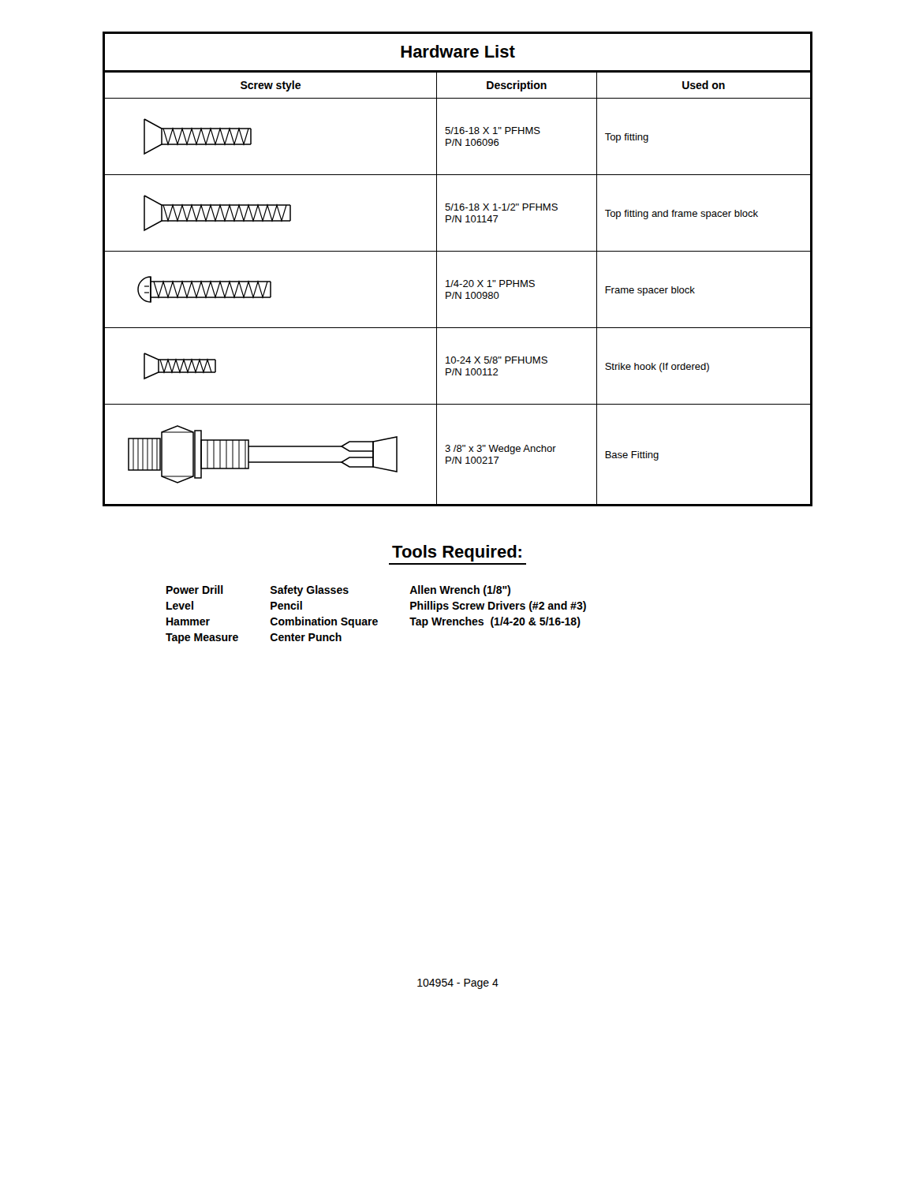Hardware List
| Screw style | Description | Used on |
| --- | --- | --- |
| | 5/16-18 X 1" PFHMS P/N 106096 | Top fitting |
| | 5/16-18 X 1-1/2" PFHMS P/N 101147 | Top fitting and frame spacer block |
| | 1/4-20 X 1" PPHMS P/N 100980 | Frame spacer block |
| | 10-24 X 5/8" PFHUMS P/N 100112 | Strike hook (If ordered) |
| | 3 /8" x 3" Wedge Anchor P/N 100217 | Base Fitting |
Tools Required:
| Power Drill | Safety Glasses | Allen Wrench (1/8") |
| Level | Pencil | Phillips Screw Drivers (#2 and #3) |
| Hammer | Combination Square | Tap Wrenches (1/4-20 & 5/16-18) |
| Tape Measure | Center Punch | |
104954 - Page 4